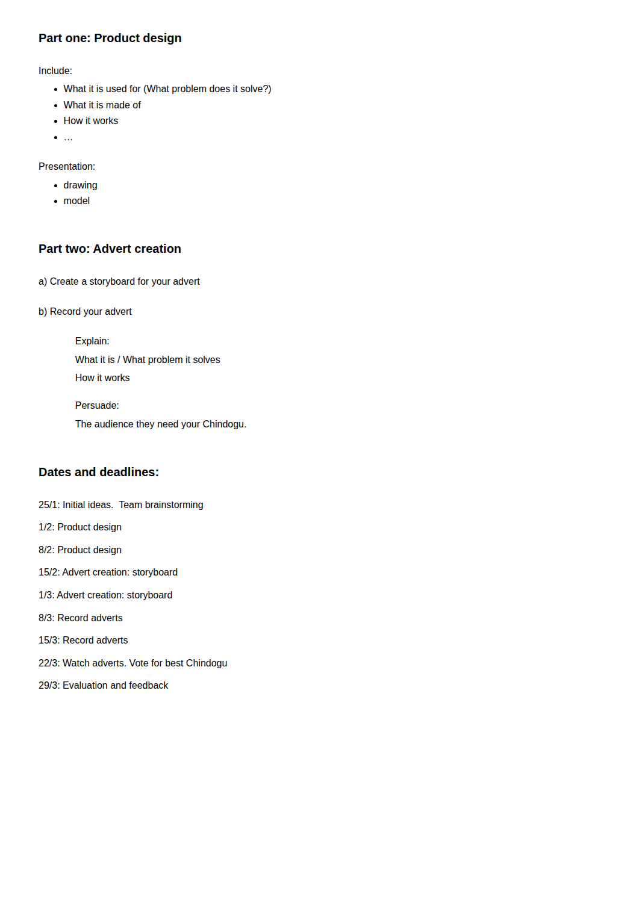Part one: Product design
Include:
What it is used for (What problem does it solve?)
What it is made of
How it works
…
Presentation:
drawing
model
Part two: Advert creation
a) Create a storyboard for your advert
b) Record your advert
Explain:
What it is / What problem it solves
How it works
Persuade:
The audience they need your Chindogu.
Dates and deadlines:
25/1: Initial ideas. Team brainstorming
1/2: Product design
8/2: Product design
15/2: Advert creation: storyboard
1/3: Advert creation: storyboard
8/3: Record adverts
15/3: Record adverts
22/3: Watch adverts. Vote for best Chindogu
29/3: Evaluation and feedback